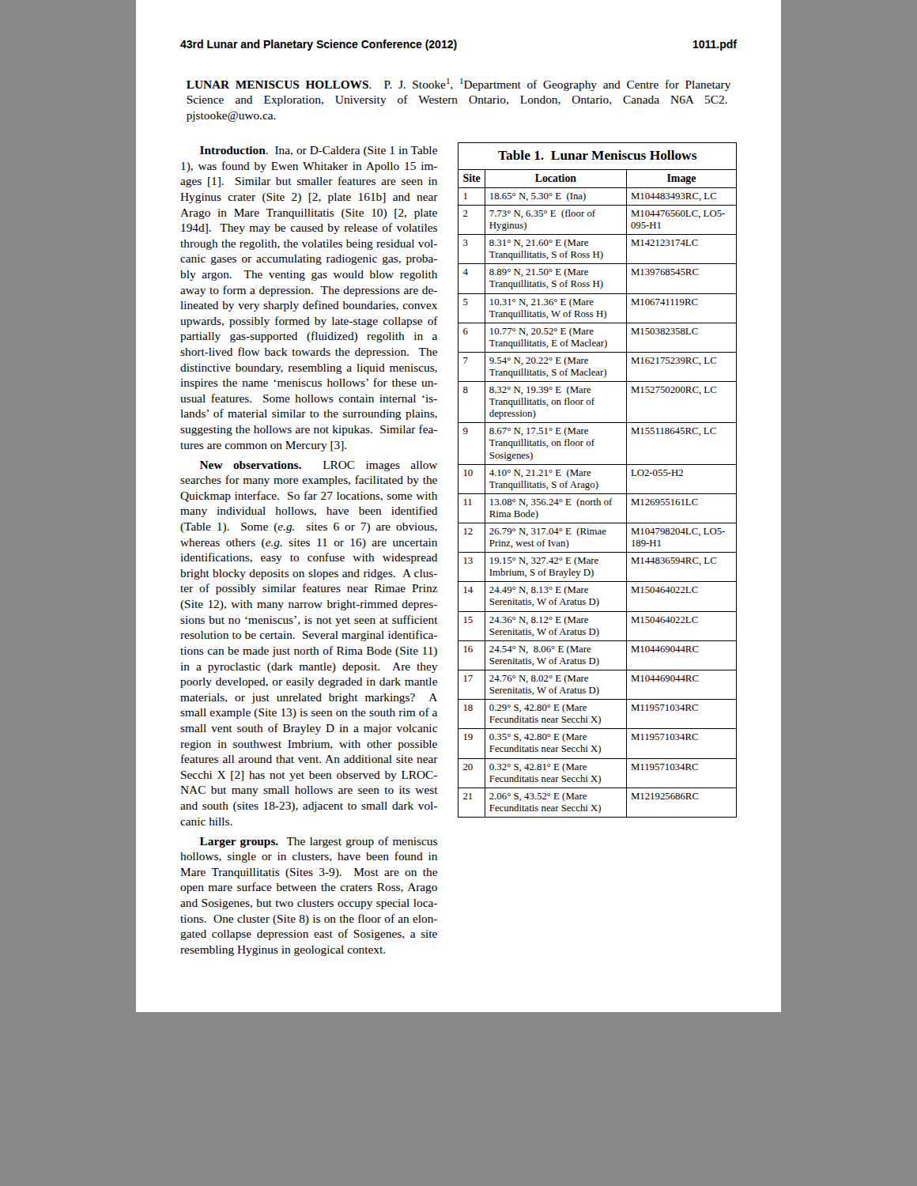43rd Lunar and Planetary Science Conference (2012) 1011.pdf
LUNAR MENISCUS HOLLOWS. P. J. Stooke1, 1Department of Geography and Centre for Planetary Science and Exploration, University of Western Ontario, London, Ontario, Canada N6A 5C2. pjstooke@uwo.ca.
Introduction. Ina, or D-Caldera (Site 1 in Table 1), was found by Ewen Whitaker in Apollo 15 images [1]. Similar but smaller features are seen in Hyginus crater (Site 2) [2, plate 161b] and near Arago in Mare Tranquillitatis (Site 10) [2, plate 194d]. They may be caused by release of volatiles through the regolith, the volatiles being residual volcanic gases or accumulating radiogenic gas, probably argon. The venting gas would blow regolith away to form a depression. The depressions are delineated by very sharply defined boundaries, convex upwards, possibly formed by late-stage collapse of partially gas-supported (fluidized) regolith in a short-lived flow back towards the depression. The distinctive boundary, resembling a liquid meniscus, inspires the name ‘meniscus hollows’ for these unusual features. Some hollows contain internal ‘islands’ of material similar to the surrounding plains, suggesting the hollows are not kipukas. Similar features are common on Mercury [3].
New observations. LROC images allow searches for many more examples, facilitated by the Quickmap interface. So far 27 locations, some with many individual hollows, have been identified (Table 1). Some (e.g. sites 6 or 7) are obvious, whereas others (e.g. sites 11 or 16) are uncertain identifications, easy to confuse with widespread bright blocky deposits on slopes and ridges. A cluster of possibly similar features near Rimae Prinz (Site 12), with many narrow bright-rimmed depressions but no ‘meniscus’, is not yet seen at sufficient resolution to be certain. Several marginal identifications can be made just north of Rima Bode (Site 11) in a pyroclastic (dark mantle) deposit. Are they poorly developed, or easily degraded in dark mantle materials, or just unrelated bright markings? A small example (Site 13) is seen on the south rim of a small vent south of Brayley D in a major volcanic region in southwest Imbrium, with other possible features all around that vent. An additional site near Secchi X [2] has not yet been observed by LROC-NAC but many small hollows are seen to its west and south (sites 18-23), adjacent to small dark volcanic hills.
Larger groups. The largest group of meniscus hollows, single or in clusters, have been found in Mare Tranquillitatis (Sites 3-9). Most are on the open mare surface between the craters Ross, Arago and Sosigenes, but two clusters occupy special locations. One cluster (Site 8) is on the floor of an elongated collapse depression east of Sosigenes, a site resembling Hyginus in geological context.
Table 1. Lunar Meniscus Hollows
| Site | Location | Image |
| --- | --- | --- |
| 1 | 18.65° N, 5.30° E (Ina) | M104483493RC, LC |
| 2 | 7.73° N, 6.35° E (floor of Hyginus) | M104476560LC, LO5-095-H1 |
| 3 | 8.31° N, 21.60° E (Mare Tranquillitatis, S of Ross H) | M142123174LC |
| 4 | 8.89° N, 21.50° E (Mare Tranquillitatis, S of Ross H) | M139768545RC |
| 5 | 10.31° N, 21.36° E (Mare Tranquillitatis, W of Ross H) | M106741119RC |
| 6 | 10.77° N, 20.52° E (Mare Tranquillitatis, E of Maclear) | M150382358LC |
| 7 | 9.54° N, 20.22° E (Mare Tranquillitatis, S of Maclear) | M162175239RC, LC |
| 8 | 8.32° N, 19.39° E (Mare Tranquillitatis, on floor of depression) | M152750200RC, LC |
| 9 | 8.67° N, 17.51° E (Mare Tranquillitatis, on floor of Sosigenes) | M155118645RC, LC |
| 10 | 4.10° N, 21.21° E (Mare Tranquillitatis, S of Arago) | LO2-055-H2 |
| 11 | 13.08° N, 356.24° E (north of Rima Bode) | M126955161LC |
| 12 | 26.79° N, 317.04° E (Rimae Prinz, west of Ivan) | M104798204LC, LO5-189-H1 |
| 13 | 19.15° N, 327.42° E (Mare Imbrium, S of Brayley D) | M144836594RC, LC |
| 14 | 24.49° N, 8.13° E (Mare Serenitatis, W of Aratus D) | M150464022LC |
| 15 | 24.36° N, 8.12° E (Mare Serenitatis, W of Aratus D) | M150464022LC |
| 16 | 24.54° N, 8.06° E (Mare Serenitatis, W of Aratus D) | M104469044RC |
| 17 | 24.76° N, 8.02° E (Mare Serenitatis, W of Aratus D) | M104469044RC |
| 18 | 0.29° S, 42.80° E (Mare Fecunditatis near Secchi X) | M119571034RC |
| 19 | 0.35° S, 42.80° E (Mare Fecunditatis near Secchi X) | M119571034RC |
| 20 | 0.32° S, 42.81° E (Mare Fecunditatis near Secchi X) | M119571034RC |
| 21 | 2.06° S, 43.52° E (Mare Fecunditatis near Secchi X) | M121925686RC |